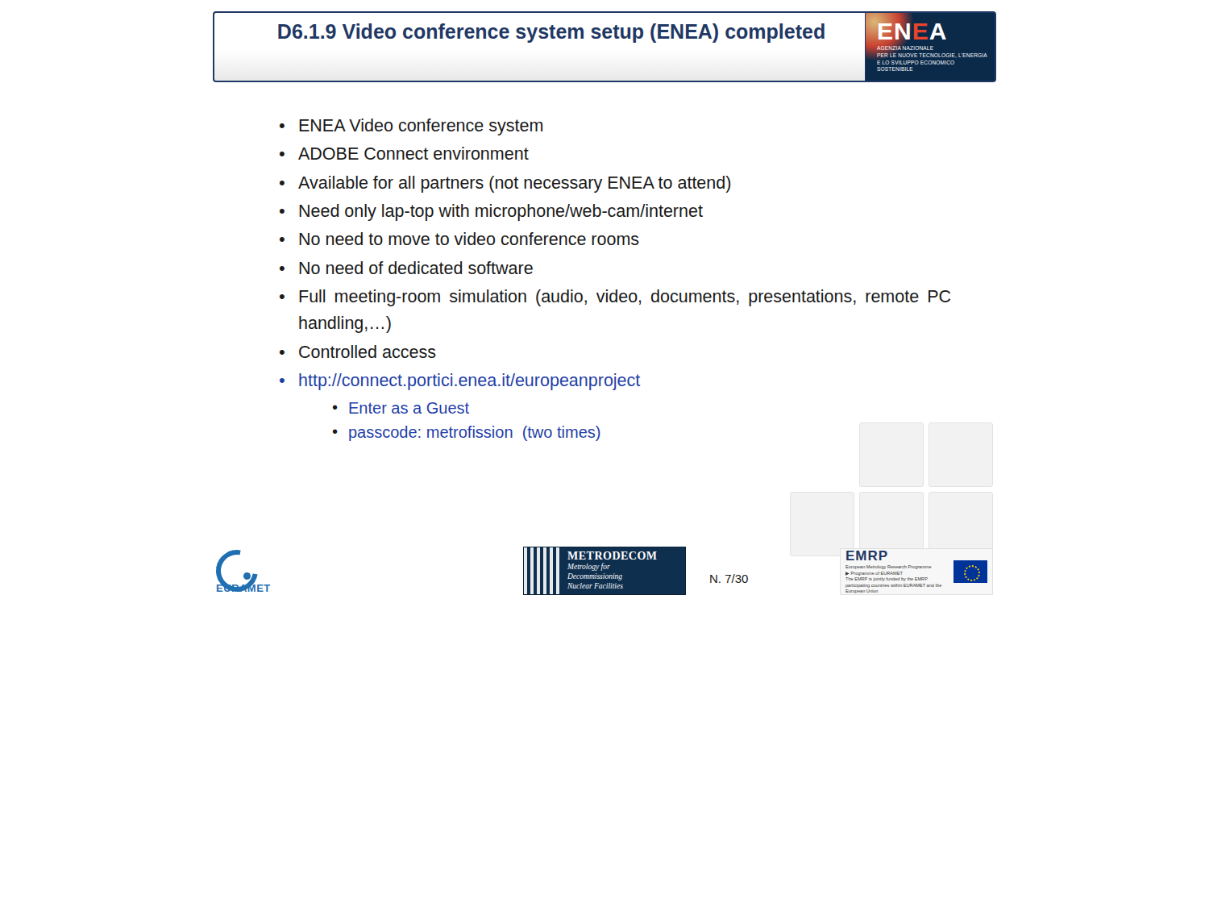D6.1.9 Video conference system setup (ENEA) completed
ENEA
AGENZIA NAZIONALE
PER LE NUOVE TECNOLOGIE, L'ENERGIA
E LO SVILUPPO ECONOMICO SOSTENIBILE
ENEA Video conference system
ADOBE Connect environment
Available for all partners (not necessary ENEA to attend)
Need only lap-top with microphone/web-cam/internet
No need to move to video conference rooms
No need of dedicated software
Full meeting-room simulation (audio, video, documents, presentations, remote PC handling,…)
Controlled access
http://connect.portici.enea.it/europeanproject
Enter as a Guest
passcode: metrofission (two times)
EURAMET
METRODECOM Metrology for Decommissioning Nuclear Facilities
N. 7/30
EMRP European Metrology Research Programme ▶ Programme of EURAMET The EMRP is jointly funded by the EMRP participating countries within EURAMET and the European Union